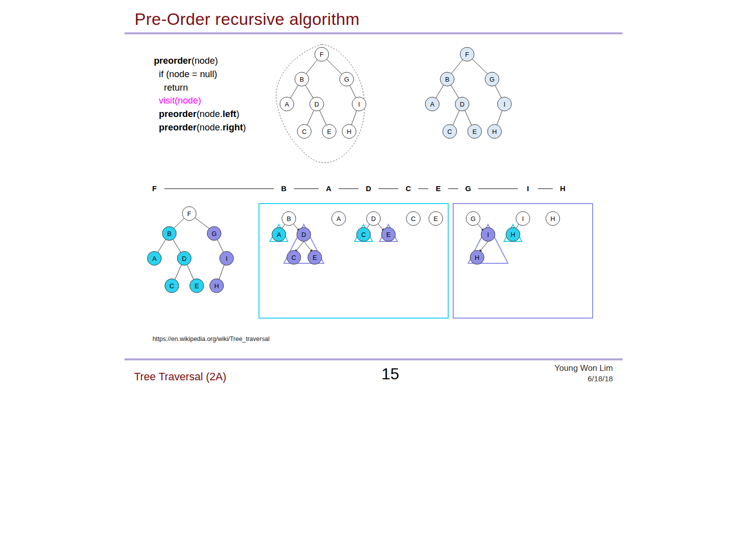Pre-Order recursive algorithm
preorder(node) if (node = null) return visit(node) preorder(node.left) preorder(node.right)
F B G A D I C E H
F B G A D I C E H
F B A D C E G I H F B G A D I C E H B A D C E A D C E C E G I H I H H
https://en.wikipedia.org/wiki/Tree_traversal
Tree Traversal (2A)
15
Young Won Lim
6/18/18